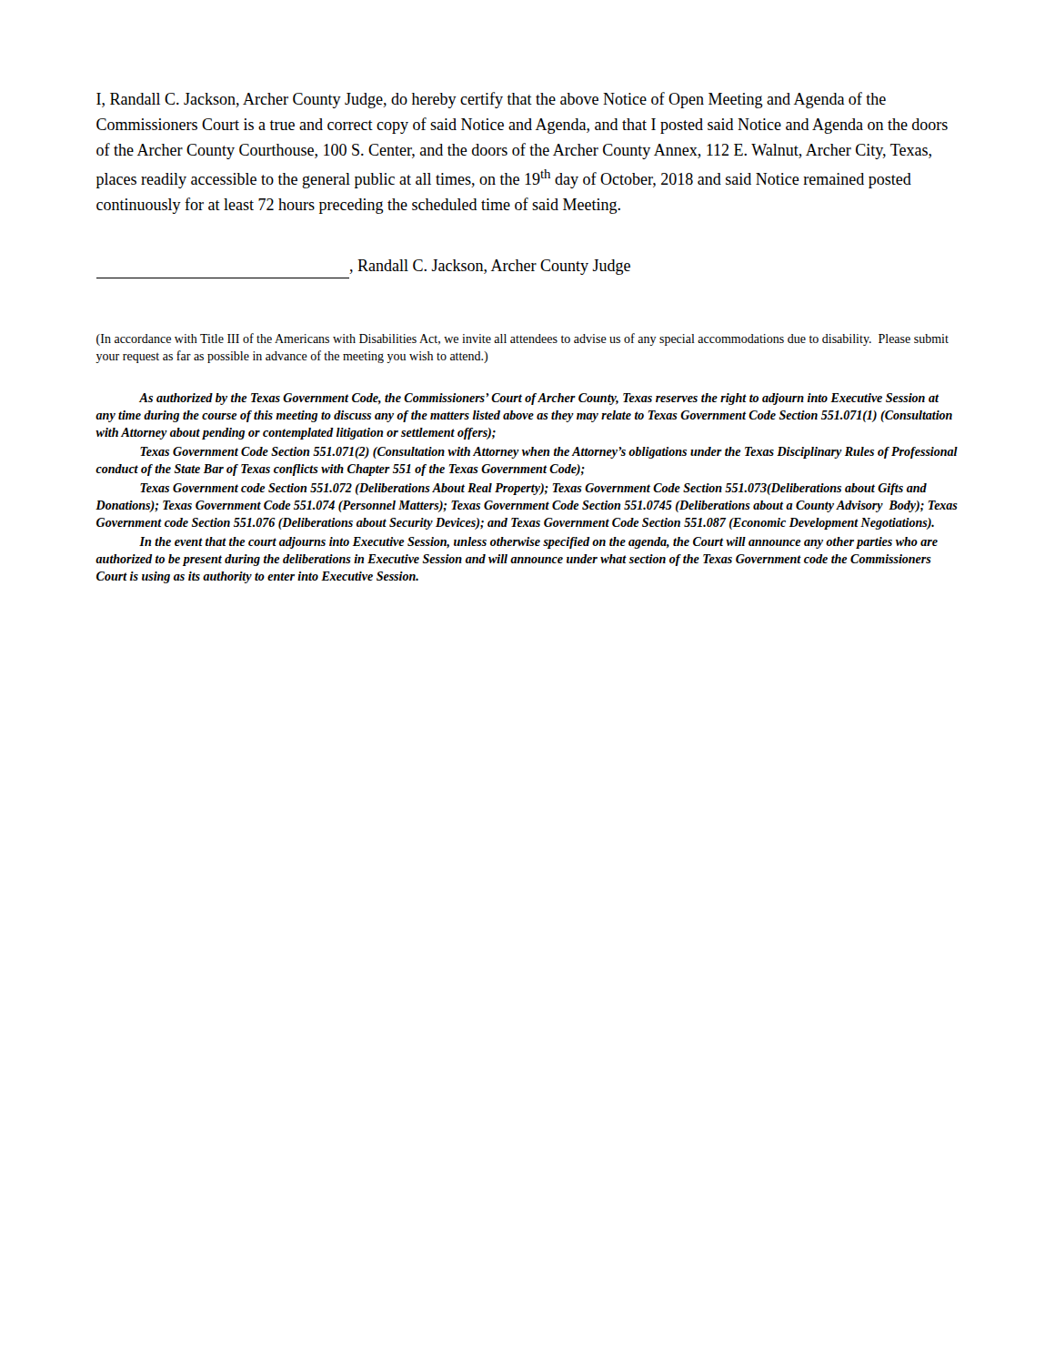I, Randall C. Jackson, Archer County Judge, do hereby certify that the above Notice of Open Meeting and Agenda of the Commissioners Court is a true and correct copy of said Notice and Agenda, and that I posted said Notice and Agenda on the doors of the Archer County Courthouse, 100 S. Center, and the doors of the Archer County Annex, 112 E. Walnut, Archer City, Texas, places readily accessible to the general public at all times, on the 19th day of October, 2018 and said Notice remained posted continuously for at least 72 hours preceding the scheduled time of said Meeting.
, Randall C. Jackson, Archer County Judge
(In accordance with Title III of the Americans with Disabilities Act, we invite all attendees to advise us of any special accommodations due to disability. Please submit your request as far as possible in advance of the meeting you wish to attend.)
As authorized by the Texas Government Code, the Commissioners’ Court of Archer County, Texas reserves the right to adjourn into Executive Session at any time during the course of this meeting to discuss any of the matters listed above as they may relate to Texas Government Code Section 551.071(1) (Consultation with Attorney about pending or contemplated litigation or settlement offers);
Texas Government Code Section 551.071(2) (Consultation with Attorney when the Attorney’s obligations under the Texas Disciplinary Rules of Professional conduct of the State Bar of Texas conflicts with Chapter 551 of the Texas Government Code);
Texas Government code Section 551.072 (Deliberations About Real Property); Texas Government Code Section 551.073(Deliberations about Gifts and Donations); Texas Government Code 551.074 (Personnel Matters); Texas Government Code Section 551.0745 (Deliberations about a County Advisory Body); Texas Government code Section 551.076 (Deliberations about Security Devices); and Texas Government Code Section 551.087 (Economic Development Negotiations).
In the event that the court adjourns into Executive Session, unless otherwise specified on the agenda, the Court will announce any other parties who are authorized to be present during the deliberations in Executive Session and will announce under what section of the Texas Government code the Commissioners Court is using as its authority to enter into Executive Session.